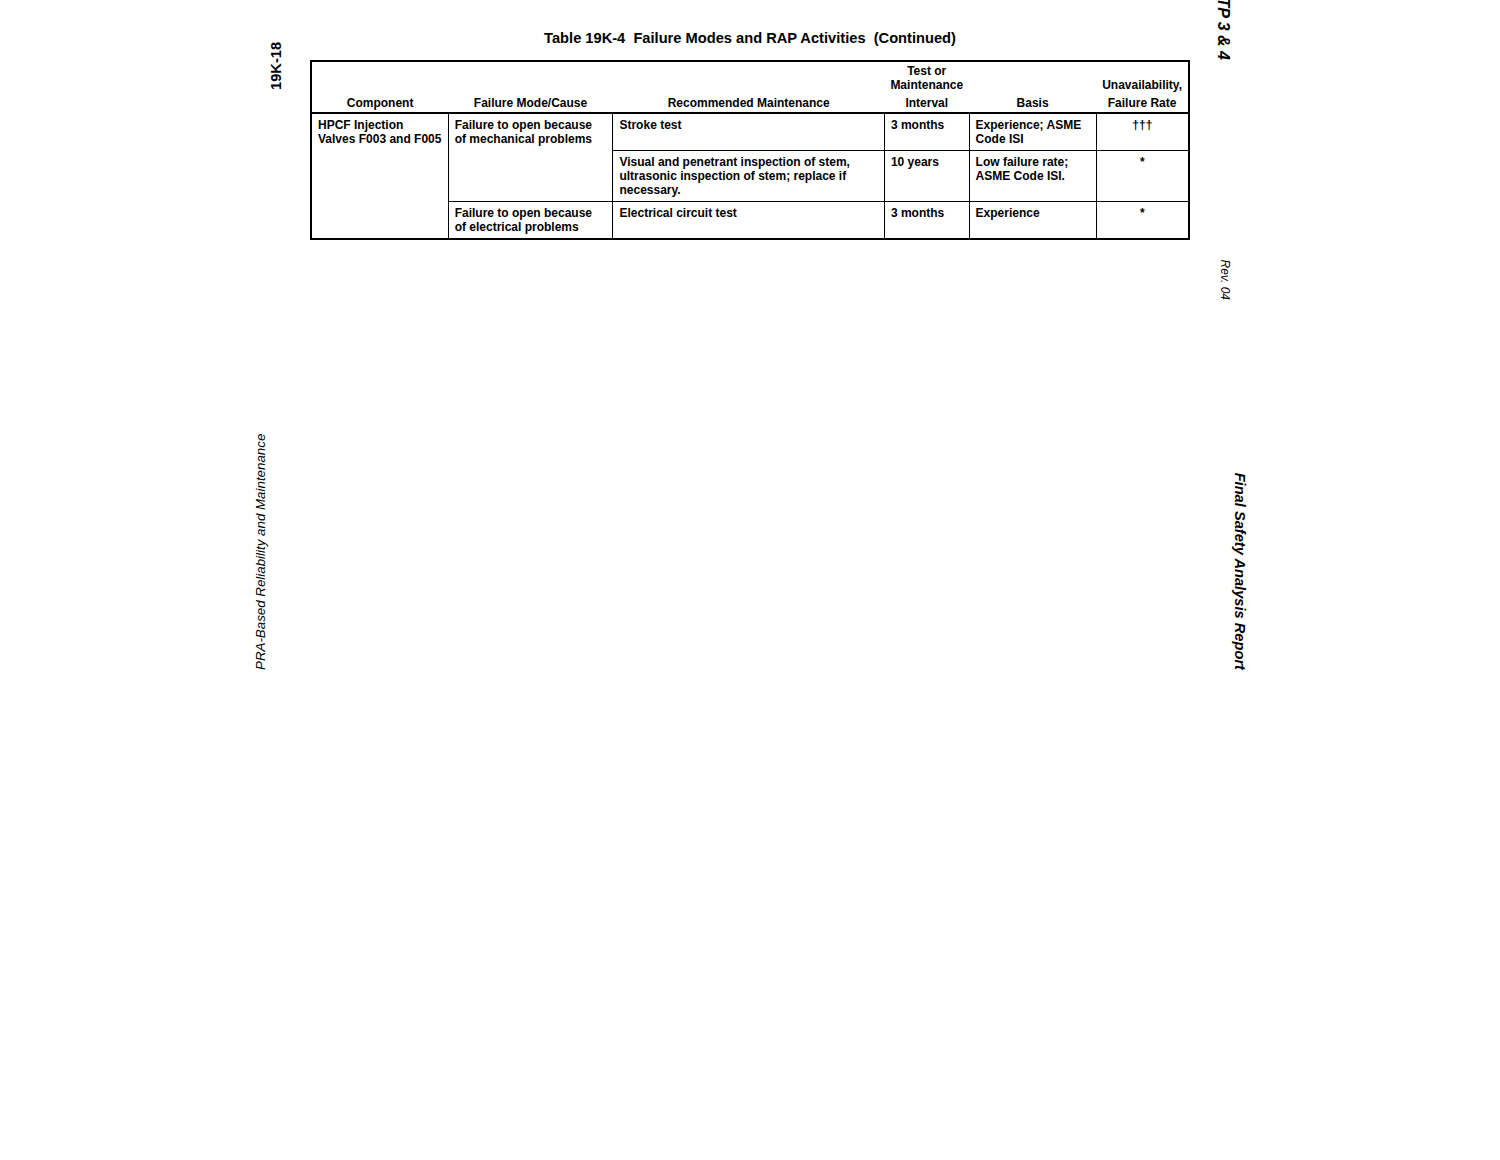19K-18
PRA-Based Reliability and Maintenance
STP 3 & 4
Rev. 04
Final Safety Analysis Report
Table 19K-4 Failure Modes and RAP Activities (Continued)
| | | | Test or Maintenance | | Unavailability, |
| --- | --- | --- | --- | --- | --- |
| Component | Failure Mode/Cause | Recommended Maintenance | Interval | Basis | Failure Rate |
| HPCF Injection Valves F003 and F005 | Failure to open because of mechanical problems | Stroke test | 3 months | Experience; ASME Code ISI | ††† |
| Visual and penetrant inspection of stem, ultrasonic inspection of stem; replace if necessary. | 10 years | Low failure rate; ASME Code ISI. | * |
| Failure to open because of electrical problems | Electrical circuit test | 3 months | Experience | * |